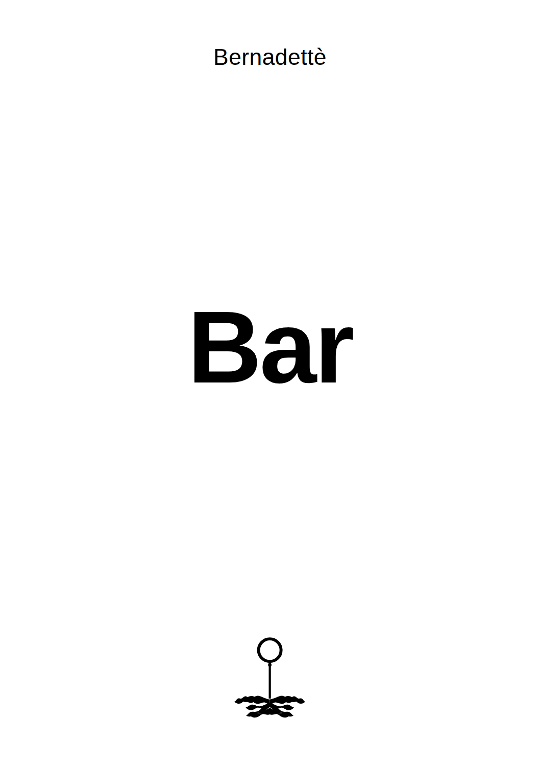Bernadettè
Bar